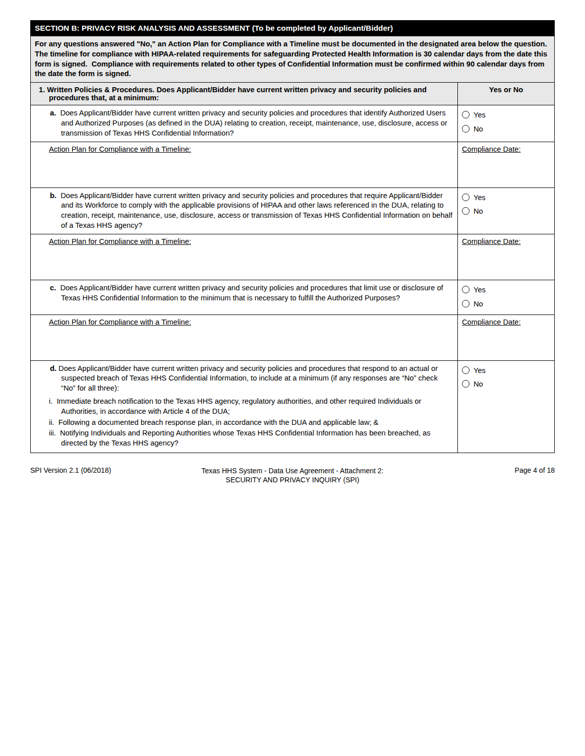| SECTION B: PRIVACY RISK ANALYSIS AND ASSESSMENT (To be completed by Applicant/Bidder) |
| For any questions answered "No," an Action Plan for Compliance with a Timeline must be documented in the designated area below the question. The timeline for compliance with HIPAA-related requirements for safeguarding Protected Health Information is 30 calendar days from the date this form is signed. Compliance with requirements related to other types of Confidential Information must be confirmed within 90 calendar days from the date the form is signed. |
| 1. Written Policies & Procedures. Does Applicant/Bidder have current written privacy and security policies and procedures that, at a minimum: | Yes or No |
| a. Does Applicant/Bidder have current written privacy and security policies and procedures that identify Authorized Users and Authorized Purposes (as defined in the DUA) relating to creation, receipt, maintenance, use, disclosure, access or transmission of Texas HHS Confidential Information? | Yes No |
| Action Plan for Compliance with a Timeline: | Compliance Date: |
| b. Does Applicant/Bidder have current written privacy and security policies and procedures that require Applicant/Bidder and its Workforce to comply with the applicable provisions of HIPAA and other laws referenced in the DUA, relating to creation, receipt, maintenance, use, disclosure, access or transmission of Texas HHS Confidential Information on behalf of a Texas HHS agency? | Yes No |
| Action Plan for Compliance with a Timeline: | Compliance Date: |
| c. Does Applicant/Bidder have current written privacy and security policies and procedures that limit use or disclosure of Texas HHS Confidential Information to the minimum that is necessary to fulfill the Authorized Purposes? | Yes No |
| Action Plan for Compliance with a Timeline: | Compliance Date: |
| d. Does Applicant/Bidder have current written privacy and security policies and procedures that respond to an actual or suspected breach of Texas HHS Confidential Information, to include at a minimum (if any responses are “No” check “No” for all three): i. Immediate breach notification to the Texas HHS agency, regulatory authorities, and other required Individuals or Authorities, in accordance with Article 4 of the DUA; ii. Following a documented breach response plan, in accordance with the DUA and applicable law; & iii. Notifying Individuals and Reporting Authorities whose Texas HHS Confidential Information has been breached, as directed by the Texas HHS agency? | Yes No |
SPI Version 2.1 (06/2018)
Texas HHS System - Data Use Agreement - Attachment 2:
SECURITY AND PRIVACY INQUIRY (SPI)
Page 4 of 18